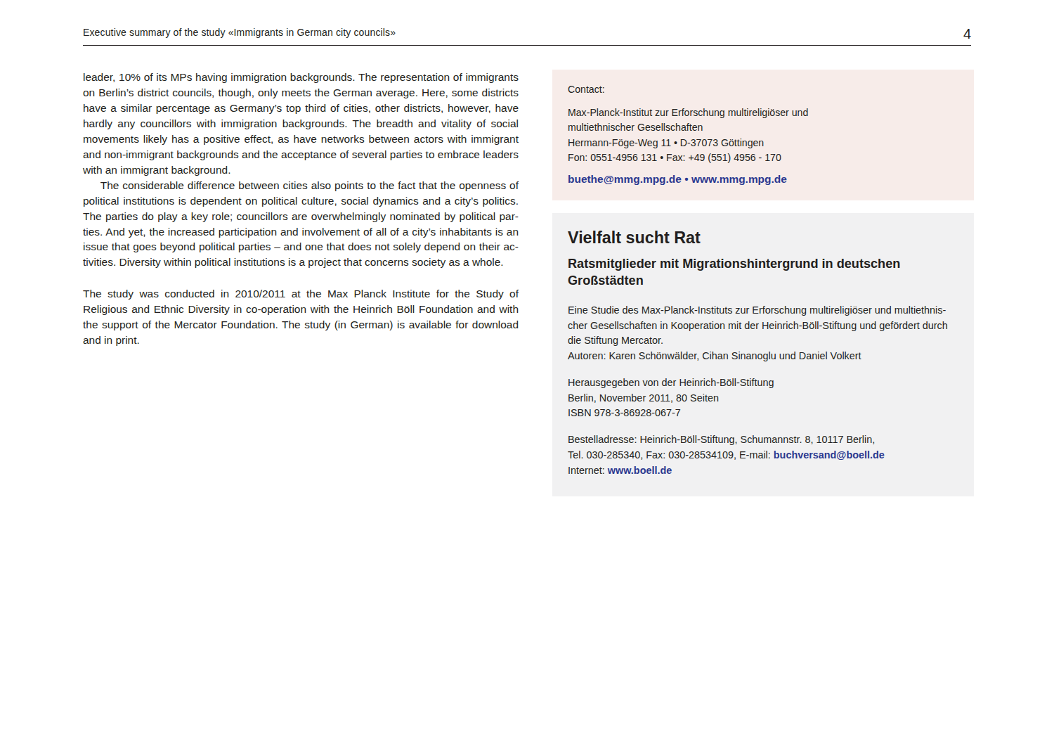Executive summary of the study «Immigrants in German city councils»
4
leader, 10% of its MPs having immigration backgrounds. The representation of immigrants on Berlin’s district councils, though, only meets the German average. Here, some districts have a similar percentage as Germany’s top third of cities, other districts, however, have hardly any councillors with immigration backgrounds. The breadth and vitality of social movements likely has a positive effect, as have networks between actors with immigrant and non-immigrant backgrounds and the acceptance of several parties to embrace leaders with an immigrant background.
The considerable difference between cities also points to the fact that the openness of political institutions is dependent on political culture, social dynamics and a city’s politics. The parties do play a key role; councillors are overwhelmingly nominated by political parties. And yet, the increased participation and involvement of all of a city’s inhabitants is an issue that goes beyond political parties – and one that does not solely depend on their activities. Diversity within political institutions is a project that concerns society as a whole.
The study was conducted in 2010/2011 at the Max Planck Institute for the Study of Religious and Ethnic Diversity in co-operation with the Heinrich Böll Foundation and with the support of the Mercator Foundation. The study (in German) is available for download and in print.
Contact:
Max-Planck-Institut zur Erforschung multireligiöser und
multiethnischer Gesellschaften
Hermann-Föge-Weg 11 • D-37073 Göttingen
Fon: 0551-4956 131 • Fax: +49 (551) 4956 - 170
buethe@mmg.mpg.de • www.mmg.mpg.de
Vielfalt sucht Rat
Ratsmitglieder mit Migrationshintergrund in deutschen Großstädten
Eine Studie des Max-Planck-Instituts zur Erforschung multireligiöser und multiethnischer Gesellschaften in Kooperation mit der Heinrich-Böll-Stiftung und gefördert durch die Stiftung Mercator.
Autoren: Karen Schönwälder, Cihan Sinanoglu und Daniel Volkert
Herausgegeben von der Heinrich-Böll-Stiftung
Berlin, November 2011, 80 Seiten
ISBN 978-3-86928-067-7
Bestelladresse: Heinrich-Böll-Stiftung, Schumannstr. 8, 10117 Berlin,
Tel. 030-285340, Fax: 030-28534109, E-mail: buchversand@boell.de
Internet: www.boell.de